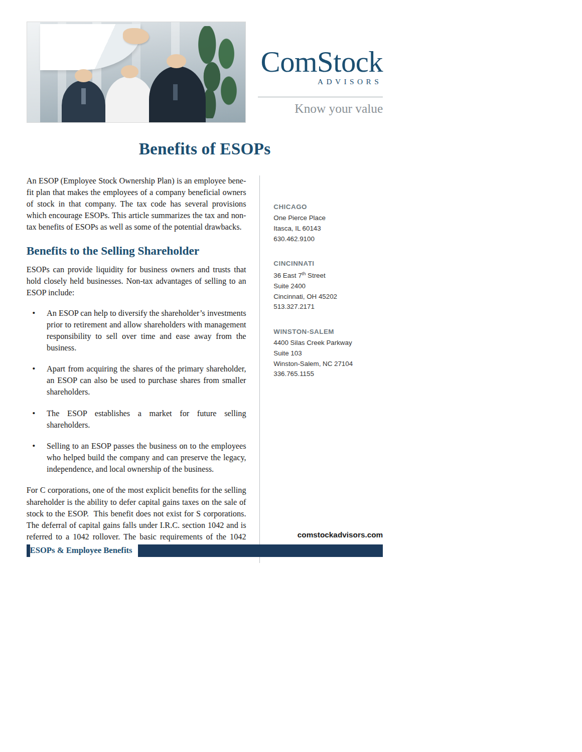ComStock
ADVISORS
Know your value
Benefits of ESOPs
An ESOP (Employee Stock Ownership Plan) is an employee benefit plan that makes the employees of a company beneficial owners of stock in that company. The tax code has several provisions which encourage ESOPs. This article summarizes the tax and non-tax benefits of ESOPs as well as some of the potential drawbacks.
Benefits to the Selling Shareholder
ESOPs can provide liquidity for business owners and trusts that hold closely held businesses. Non-tax advantages of selling to an ESOP include:
An ESOP can help to diversify the shareholder’s investments prior to retirement and allow shareholders with management responsibility to sell over time and ease away from the business.
Apart from acquiring the shares of the primary shareholder, an ESOP can also be used to purchase shares from smaller shareholders.
The ESOP establishes a market for future selling shareholders.
Selling to an ESOP passes the business on to the employees who helped build the company and can preserve the legacy, independence, and local ownership of the business.
For C corporations, one of the most explicit benefits for the selling shareholder is the ability to defer capital gains taxes on the sale of stock to the ESOP. This benefit does not exist for S corporations. The deferral of capital gains falls under I.R.C. section 1042 and is referred to a 1042 rollover. The basic requirements of the 1042 rollover are as follows:
CHICAGO
One Pierce Place Itasca, IL 60143 630.462.9100
CINCINNATI
36 East 7th Street Suite 2400 Cincinnati, OH 45202 513.327.2171
WINSTON-SALEM
4400 Silas Creek Parkway Suite 103 Winston-Salem, NC 27104 336.765.1155
comstockadvisors.com
ESOPs & Employee Benefits